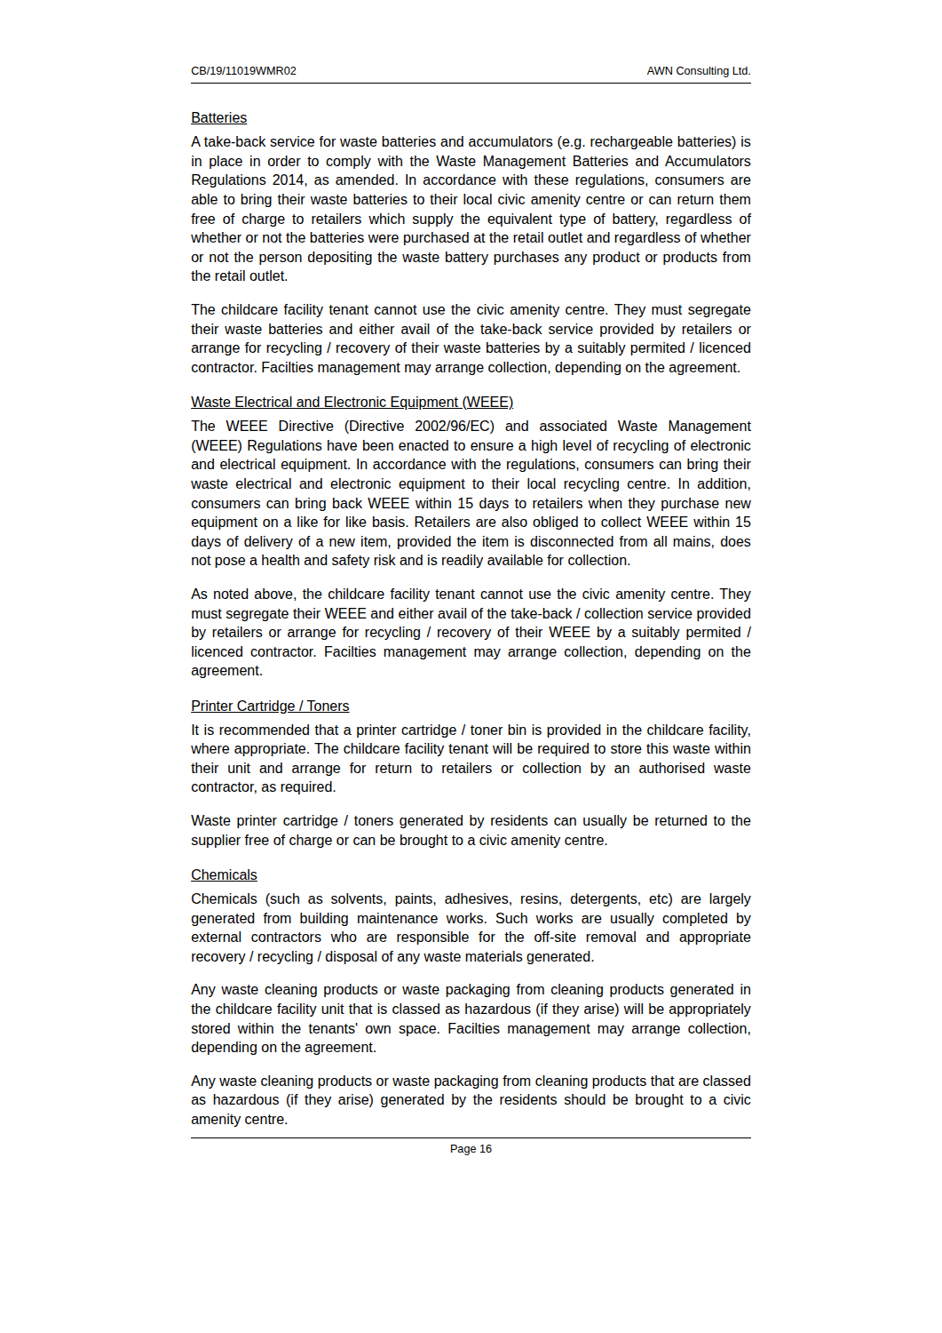CB/19/11019WMR02 AWN Consulting Ltd.
Batteries
A take-back service for waste batteries and accumulators (e.g. rechargeable batteries) is in place in order to comply with the Waste Management Batteries and Accumulators Regulations 2014, as amended. In accordance with these regulations, consumers are able to bring their waste batteries to their local civic amenity centre or can return them free of charge to retailers which supply the equivalent type of battery, regardless of whether or not the batteries were purchased at the retail outlet and regardless of whether or not the person depositing the waste battery purchases any product or products from the retail outlet.
The childcare facility tenant cannot use the civic amenity centre. They must segregate their waste batteries and either avail of the take-back service provided by retailers or arrange for recycling / recovery of their waste batteries by a suitably permited / licenced contractor. Facilties management may arrange collection, depending on the agreement.
Waste Electrical and Electronic Equipment (WEEE)
The WEEE Directive (Directive 2002/96/EC) and associated Waste Management (WEEE) Regulations have been enacted to ensure a high level of recycling of electronic and electrical equipment. In accordance with the regulations, consumers can bring their waste electrical and electronic equipment to their local recycling centre. In addition, consumers can bring back WEEE within 15 days to retailers when they purchase new equipment on a like for like basis. Retailers are also obliged to collect WEEE within 15 days of delivery of a new item, provided the item is disconnected from all mains, does not pose a health and safety risk and is readily available for collection.
As noted above, the childcare facility tenant cannot use the civic amenity centre. They must segregate their WEEE and either avail of the take-back / collection service provided by retailers or arrange for recycling / recovery of their WEEE by a suitably permited / licenced contractor. Facilties management may arrange collection, depending on the agreement.
Printer Cartridge / Toners
It is recommended that a printer cartridge / toner bin is provided in the childcare facility, where appropriate. The childcare facility tenant will be required to store this waste within their unit and arrange for return to retailers or collection by an authorised waste contractor, as required.
Waste printer cartridge / toners generated by residents can usually be returned to the supplier free of charge or can be brought to a civic amenity centre.
Chemicals
Chemicals (such as solvents, paints, adhesives, resins, detergents, etc) are largely generated from building maintenance works. Such works are usually completed by external contractors who are responsible for the off-site removal and appropriate recovery / recycling / disposal of any waste materials generated.
Any waste cleaning products or waste packaging from cleaning products generated in the childcare facility unit that is classed as hazardous (if they arise) will be appropriately stored within the tenants' own space. Facilties management may arrange collection, depending on the agreement.
Any waste cleaning products or waste packaging from cleaning products that are classed as hazardous (if they arise) generated by the residents should be brought to a civic amenity centre.
Page 16